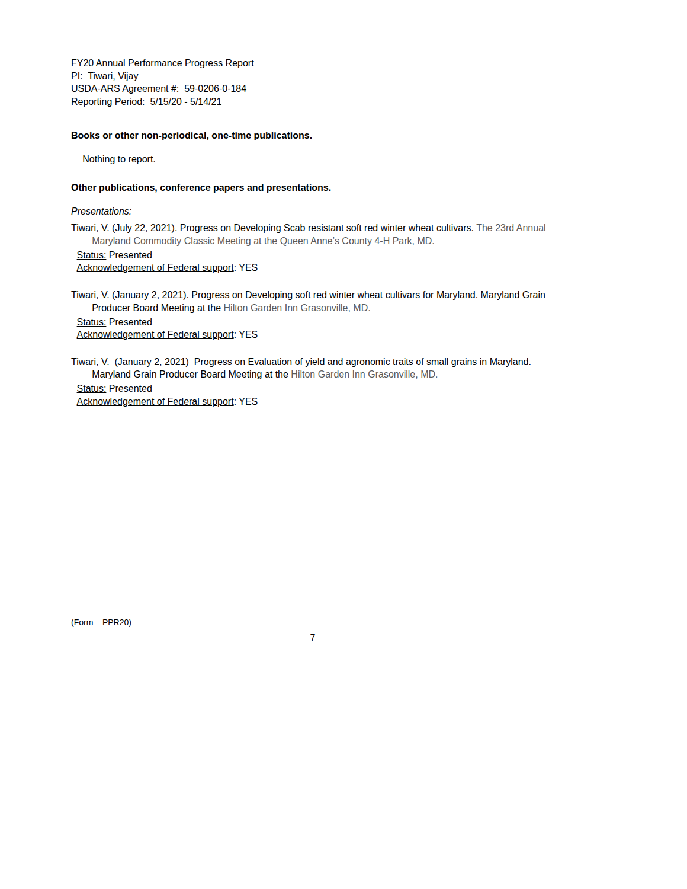FY20 Annual Performance Progress Report
PI: Tiwari, Vijay
USDA-ARS Agreement #: 59-0206-0-184
Reporting Period: 5/15/20 - 5/14/21
Books or other non-periodical, one-time publications.
Nothing to report.
Other publications, conference papers and presentations.
Presentations:
Tiwari, V. (July 22, 2021). Progress on Developing Scab resistant soft red winter wheat cultivars. The 23rd Annual Maryland Commodity Classic Meeting at the Queen Anne’s County 4-H Park, MD.
Status: Presented
Acknowledgement of Federal support: YES
Tiwari, V. (January 2, 2021). Progress on Developing soft red winter wheat cultivars for Maryland. Maryland Grain Producer Board Meeting at the Hilton Garden Inn Grasonville, MD.
Status: Presented
Acknowledgement of Federal support: YES
Tiwari, V. (January 2, 2021) Progress on Evaluation of yield and agronomic traits of small grains in Maryland. Maryland Grain Producer Board Meeting at the Hilton Garden Inn Grasonville, MD.
Status: Presented
Acknowledgement of Federal support: YES
(Form – PPR20)
7